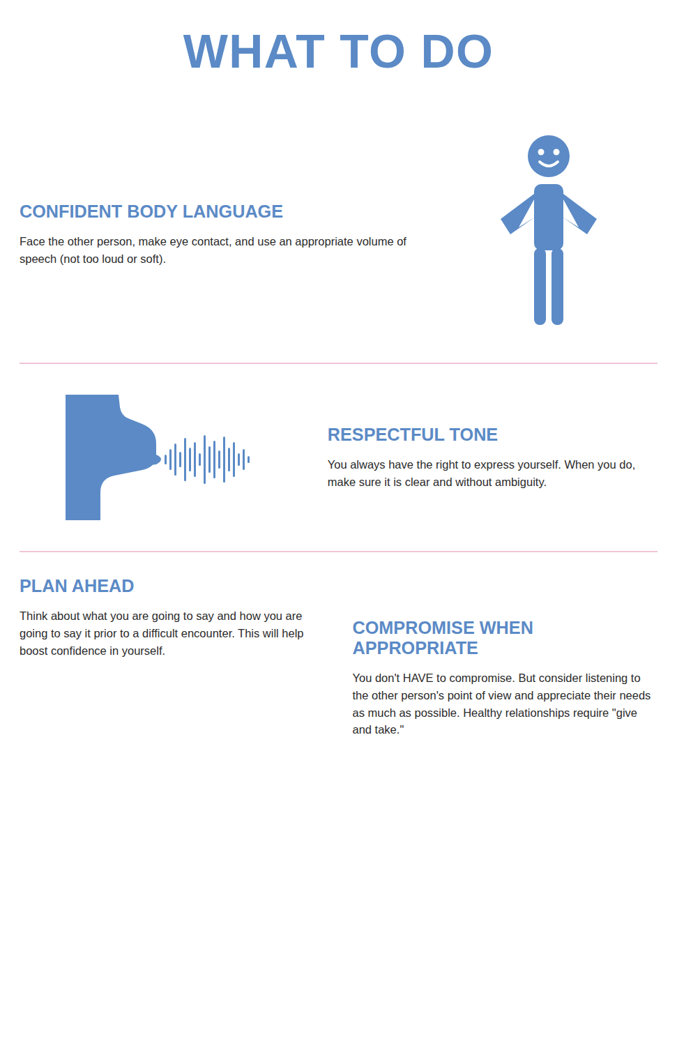What To Do
Confident Body Language
Face the other person, make eye contact, and use an appropriate volume of speech (not too loud or soft).
Respectful Tone
You always have the right to express yourself. When you do, make sure it is clear and without ambiguity.
Plan Ahead
Think about what you are going to say and how you are going to say it prior to a difficult encounter. This will help boost confidence in yourself.
Compromise When Appropriate
You don't HAVE to compromise. But consider listening to the other person's point of view and appreciate their needs as much as possible. Healthy relationships require "give and take."